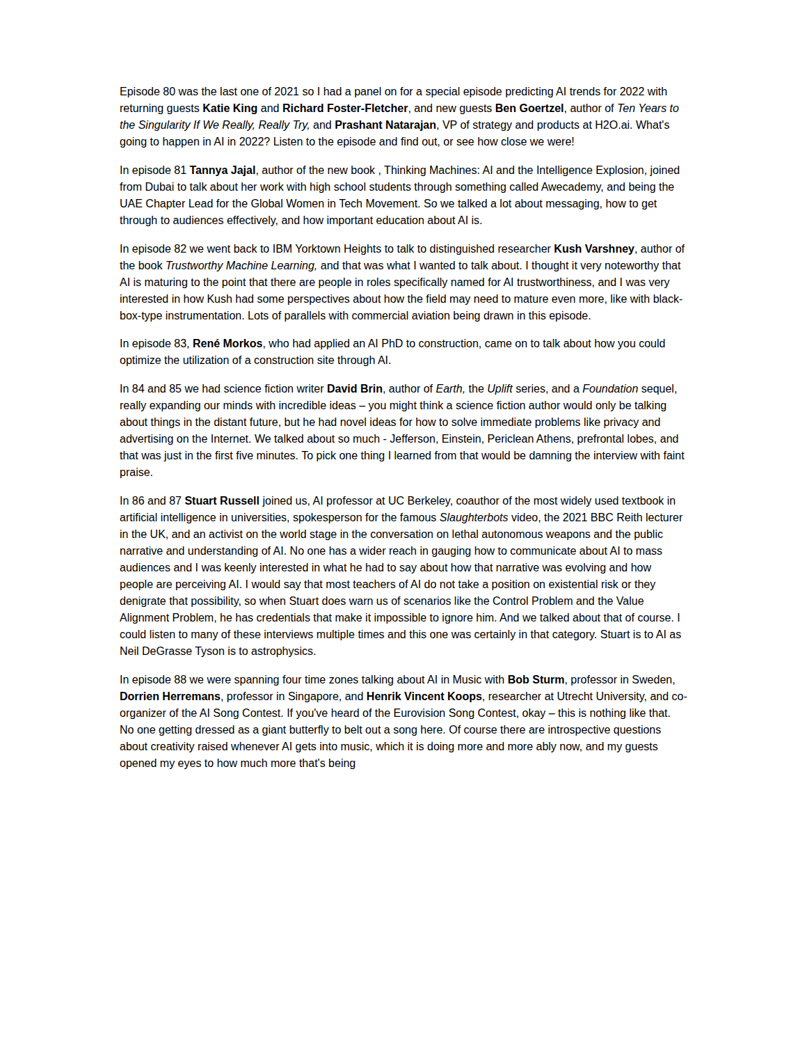Episode 80 was the last one of 2021 so I had a panel on for a special episode predicting AI trends for 2022 with returning guests Katie King and Richard Foster-Fletcher, and new guests Ben Goertzel, author of Ten Years to the Singularity If We Really, Really Try, and Prashant Natarajan, VP of strategy and products at H2O.ai. What's going to happen in AI in 2022? Listen to the episode and find out, or see how close we were!
In episode 81 Tannya Jajal, author of the new book , Thinking Machines: AI and the Intelligence Explosion, joined from Dubai to talk about her work with high school students through something called Awecademy, and being the UAE Chapter Lead for the Global Women in Tech Movement. So we talked a lot about messaging, how to get through to audiences effectively, and how important education about AI is.
In episode 82 we went back to IBM Yorktown Heights to talk to distinguished researcher Kush Varshney, author of the book Trustworthy Machine Learning, and that was what I wanted to talk about. I thought it very noteworthy that AI is maturing to the point that there are people in roles specifically named for AI trustworthiness, and I was very interested in how Kush had some perspectives about how the field may need to mature even more, like with black-box-type instrumentation. Lots of parallels with commercial aviation being drawn in this episode.
In episode 83, René Morkos, who had applied an AI PhD to construction, came on to talk about how you could optimize the utilization of a construction site through AI.
In 84 and 85 we had science fiction writer David Brin, author of Earth, the Uplift series, and a Foundation sequel, really expanding our minds with incredible ideas – you might think a science fiction author would only be talking about things in the distant future, but he had novel ideas for how to solve immediate problems like privacy and advertising on the Internet. We talked about so much - Jefferson, Einstein, Periclean Athens, prefrontal lobes, and that was just in the first five minutes. To pick one thing I learned from that would be damning the interview with faint praise.
In 86 and 87 Stuart Russell joined us, AI professor at UC Berkeley, coauthor of the most widely used textbook in artificial intelligence in universities, spokesperson for the famous Slaughterbots video, the 2021 BBC Reith lecturer in the UK, and an activist on the world stage in the conversation on lethal autonomous weapons and the public narrative and understanding of AI. No one has a wider reach in gauging how to communicate about AI to mass audiences and I was keenly interested in what he had to say about how that narrative was evolving and how people are perceiving AI. I would say that most teachers of AI do not take a position on existential risk or they denigrate that possibility, so when Stuart does warn us of scenarios like the Control Problem and the Value Alignment Problem, he has credentials that make it impossible to ignore him. And we talked about that of course. I could listen to many of these interviews multiple times and this one was certainly in that category. Stuart is to AI as Neil DeGrasse Tyson is to astrophysics.
In episode 88 we were spanning four time zones talking about AI in Music with Bob Sturm, professor in Sweden, Dorrien Herremans, professor in Singapore, and Henrik Vincent Koops, researcher at Utrecht University, and co-organizer of the AI Song Contest. If you've heard of the Eurovision Song Contest, okay – this is nothing like that. No one getting dressed as a giant butterfly to belt out a song here. Of course there are introspective questions about creativity raised whenever AI gets into music, which it is doing more and more ably now, and my guests opened my eyes to how much more that's being